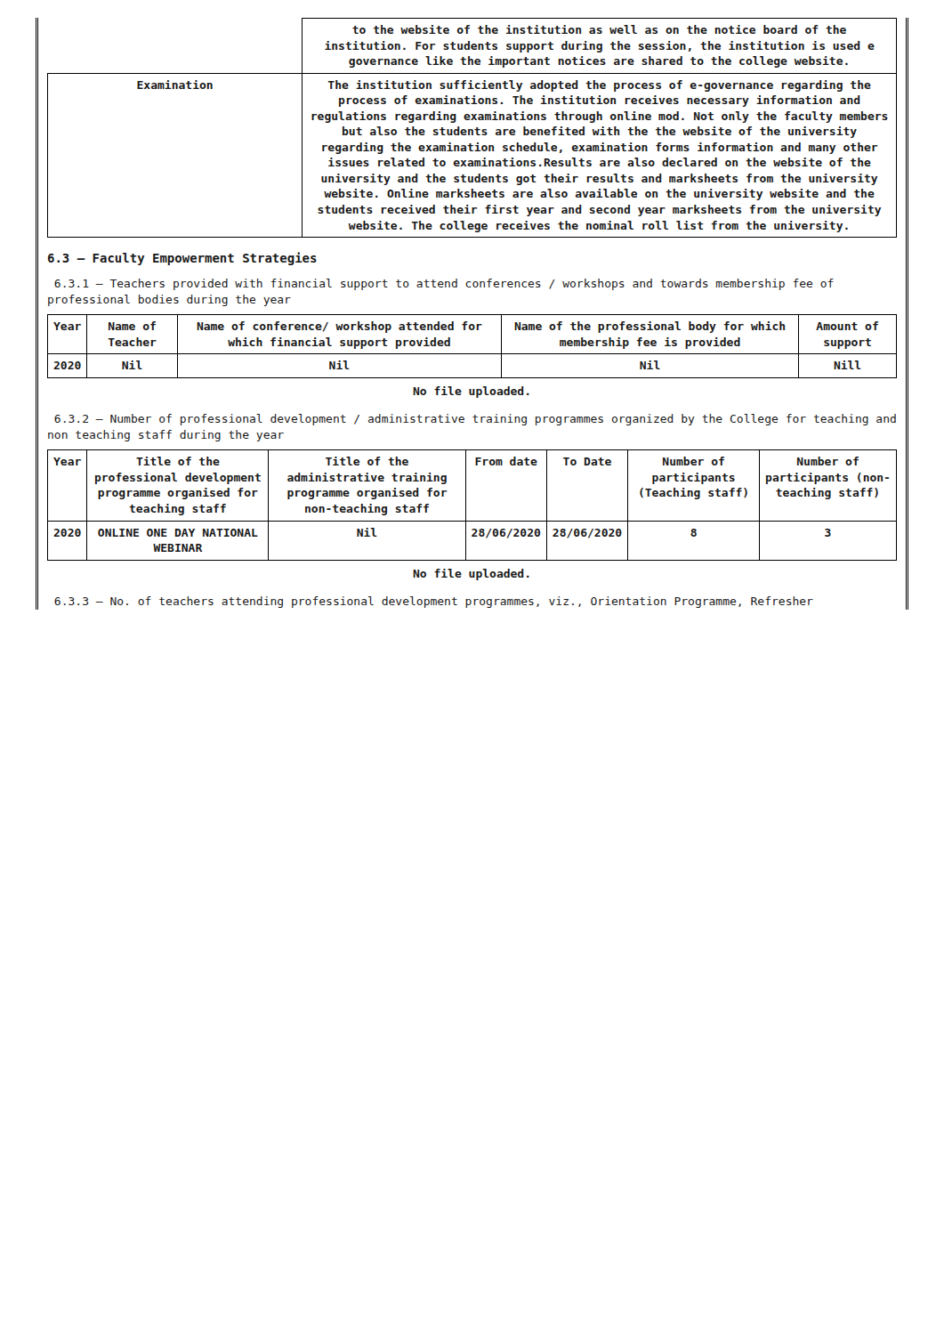| | to the website of the institution as well as on the notice board of the institution. For students support during the session, the institution is used e governance like the important notices are shared to the college website. |
| Examination | The institution sufficiently adopted the process of e-governance regarding the process of examinations. The institution receives necessary information and regulations regarding examinations through online mod. Not only the faculty members but also the students are benefited with the the website of the university regarding the examination schedule, examination forms information and many other issues related to examinations.Results are also declared on the website of the university and the students got their results and marksheets from the university website. Online marksheets are also available on the university website and the students received their first year and second year marksheets from the university website. The college receives the nominal roll list from the university. |
6.3 – Faculty Empowerment Strategies
6.3.1 – Teachers provided with financial support to attend conferences / workshops and towards membership fee of professional bodies during the year
| Year | Name of Teacher | Name of conference/ workshop attended for which financial support provided | Name of the professional body for which membership fee is provided | Amount of support |
| --- | --- | --- | --- | --- |
| 2020 | Nil | Nil | Nil | Nill |
No file uploaded.
6.3.2 – Number of professional development / administrative training programmes organized by the College for teaching and non teaching staff during the year
| Year | Title of the professional development programme organised for teaching staff | Title of the administrative training programme organised for non-teaching staff | From date | To Date | Number of participants (Teaching staff) | Number of participants (non-teaching staff) |
| --- | --- | --- | --- | --- | --- | --- |
| 2020 | ONLINE ONE DAY NATIONAL WEBINAR | Nil | 28/06/2020 | 28/06/2020 | 8 | 3 |
No file uploaded.
6.3.3 – No. of teachers attending professional development programmes, viz., Orientation Programme, Refresher